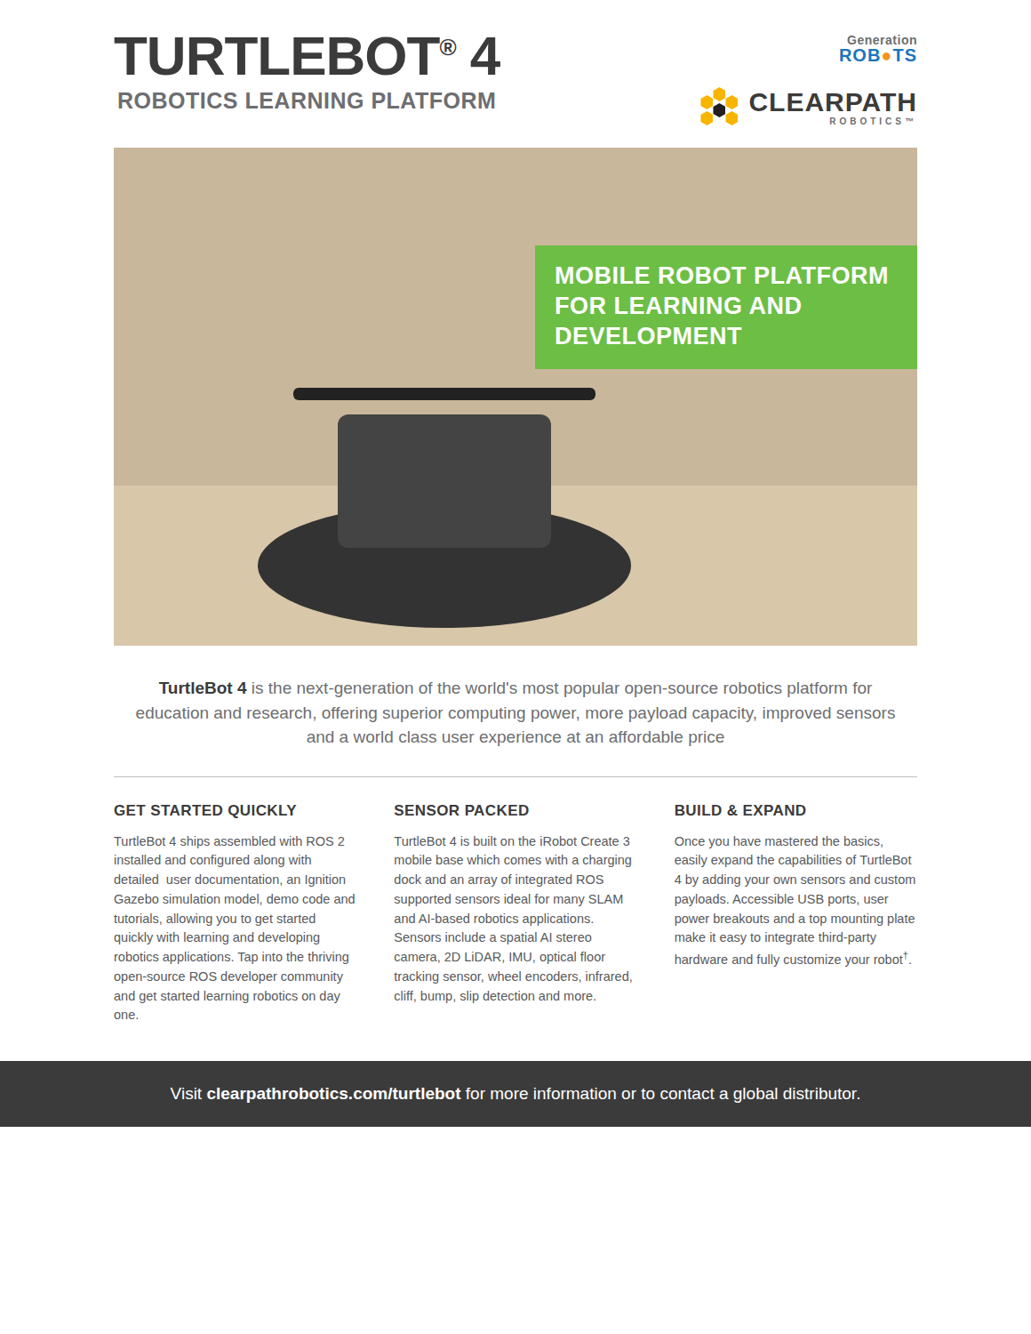TURTLEBOT® 4
ROBOTICS LEARNING PLATFORM
Generation ROB●TS
CLEARPATH ROBOTICS™
MOBILE ROBOT PLATFORM FOR LEARNING AND DEVELOPMENT
TurtleBot 4 is the next-generation of the world's most popular open-source robotics platform for education and research, offering superior computing power, more payload capacity, improved sensors and a world class user experience at an affordable price
GET STARTED QUICKLY
TurtleBot 4 ships assembled with ROS 2 installed and configured along with detailed user documentation, an Ignition Gazebo simulation model, demo code and tutorials, allowing you to get started quickly with learning and developing robotics applications. Tap into the thriving open-source ROS developer community and get started learning robotics on day one.
SENSOR PACKED
TurtleBot 4 is built on the iRobot Create 3 mobile base which comes with a charging dock and an array of integrated ROS supported sensors ideal for many SLAM and AI-based robotics applications. Sensors include a spatial AI stereo camera, 2D LiDAR, IMU, optical floor tracking sensor, wheel encoders, infrared, cliff, bump, slip detection and more.
BUILD & EXPAND
Once you have mastered the basics, easily expand the capabilities of TurtleBot 4 by adding your own sensors and custom payloads. Accessible USB ports, user power breakouts and a top mounting plate make it easy to integrate third-party hardware and fully customize your robot†.
Visit clearpathrobotics.com/turtlebot for more information or to contact a global distributor.